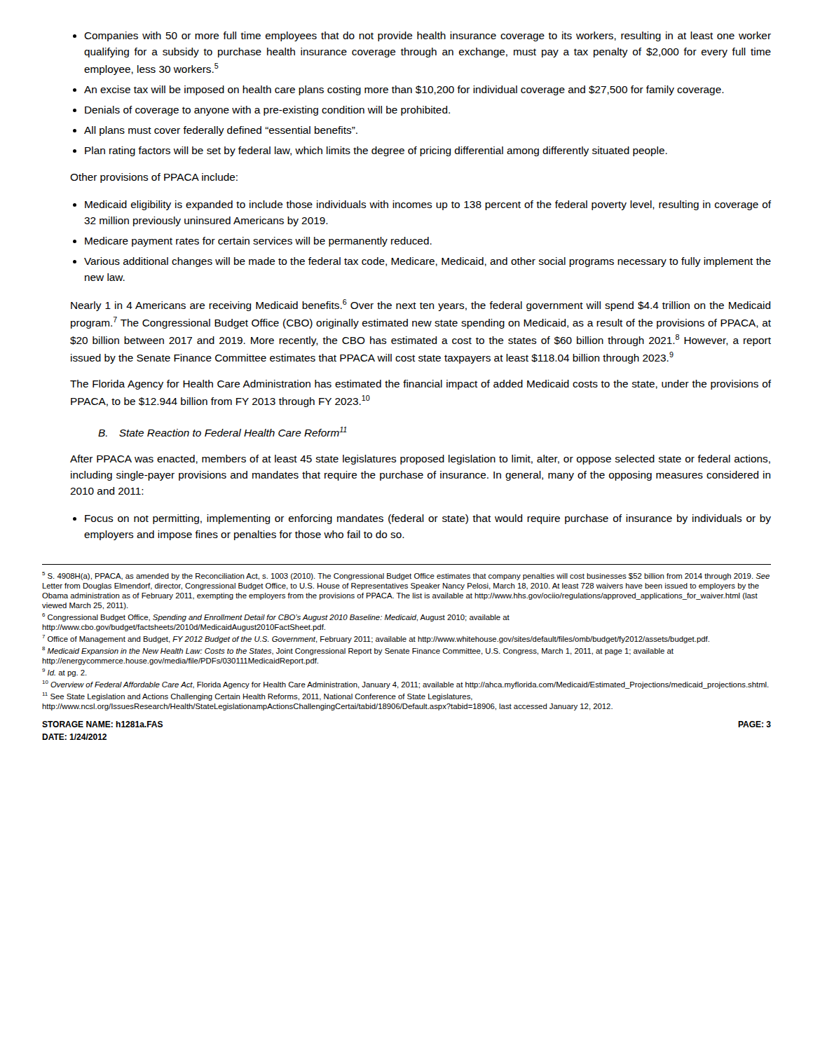Companies with 50 or more full time employees that do not provide health insurance coverage to its workers, resulting in at least one worker qualifying for a subsidy to purchase health insurance coverage through an exchange, must pay a tax penalty of $2,000 for every full time employee, less 30 workers.5
An excise tax will be imposed on health care plans costing more than $10,200 for individual coverage and $27,500 for family coverage.
Denials of coverage to anyone with a pre-existing condition will be prohibited.
All plans must cover federally defined “essential benefits”.
Plan rating factors will be set by federal law, which limits the degree of pricing differential among differently situated people.
Other provisions of PPACA include:
Medicaid eligibility is expanded to include those individuals with incomes up to 138 percent of the federal poverty level, resulting in coverage of 32 million previously uninsured Americans by 2019.
Medicare payment rates for certain services will be permanently reduced.
Various additional changes will be made to the federal tax code, Medicare, Medicaid, and other social programs necessary to fully implement the new law.
Nearly 1 in 4 Americans are receiving Medicaid benefits.6 Over the next ten years, the federal government will spend $4.4 trillion on the Medicaid program.7 The Congressional Budget Office (CBO) originally estimated new state spending on Medicaid, as a result of the provisions of PPACA, at $20 billion between 2017 and 2019. More recently, the CBO has estimated a cost to the states of $60 billion through 2021.8 However, a report issued by the Senate Finance Committee estimates that PPACA will cost state taxpayers at least $118.04 billion through 2023.9
The Florida Agency for Health Care Administration has estimated the financial impact of added Medicaid costs to the state, under the provisions of PPACA, to be $12.944 billion from FY 2013 through FY 2023.10
B. State Reaction to Federal Health Care Reform11
After PPACA was enacted, members of at least 45 state legislatures proposed legislation to limit, alter, or oppose selected state or federal actions, including single-payer provisions and mandates that require the purchase of insurance. In general, many of the opposing measures considered in 2010 and 2011:
Focus on not permitting, implementing or enforcing mandates (federal or state) that would require purchase of insurance by individuals or by employers and impose fines or penalties for those who fail to do so.
5 S. 4908H(a), PPACA, as amended by the Reconciliation Act, s. 1003 (2010). The Congressional Budget Office estimates that company penalties will cost businesses $52 billion from 2014 through 2019. See Letter from Douglas Elmendorf, director, Congressional Budget Office, to U.S. House of Representatives Speaker Nancy Pelosi, March 18, 2010. At least 728 waivers have been issued to employers by the Obama administration as of February 2011, exempting the employers from the provisions of PPACA. The list is available at http://www.hhs.gov/ociio/regulations/approved_applications_for_waiver.html (last viewed March 25, 2011).
6 Congressional Budget Office, Spending and Enrollment Detail for CBO’s August 2010 Baseline: Medicaid, August 2010; available at http://www.cbo.gov/budget/factsheets/2010d/MedicaidAugust2010FactSheet.pdf.
7 Office of Management and Budget, FY 2012 Budget of the U.S. Government, February 2011; available at http://www.whitehouse.gov/sites/default/files/omb/budget/fy2012/assets/budget.pdf.
8 Medicaid Expansion in the New Health Law: Costs to the States, Joint Congressional Report by Senate Finance Committee, U.S. Congress, March 1, 2011, at page 1; available at http://energycommerce.house.gov/media/file/PDFs/030111MedicaidReport.pdf.
9 Id. at pg. 2.
10 Overview of Federal Affordable Care Act, Florida Agency for Health Care Administration, January 4, 2011; available at http://ahca.myflorida.com/Medicaid/Estimated_Projections/medicaid_projections.shtml.
11 See State Legislation and Actions Challenging Certain Health Reforms, 2011, National Conference of State Legislatures, http://www.ncsl.org/IssuesResearch/Health/StateLegislationampActionsChallengingCertai/tabid/18906/Default.aspx?tabid=18906, last accessed January 12, 2012.
STORAGE NAME: h1281a.FAS
DATE: 1/24/2012
PAGE: 3